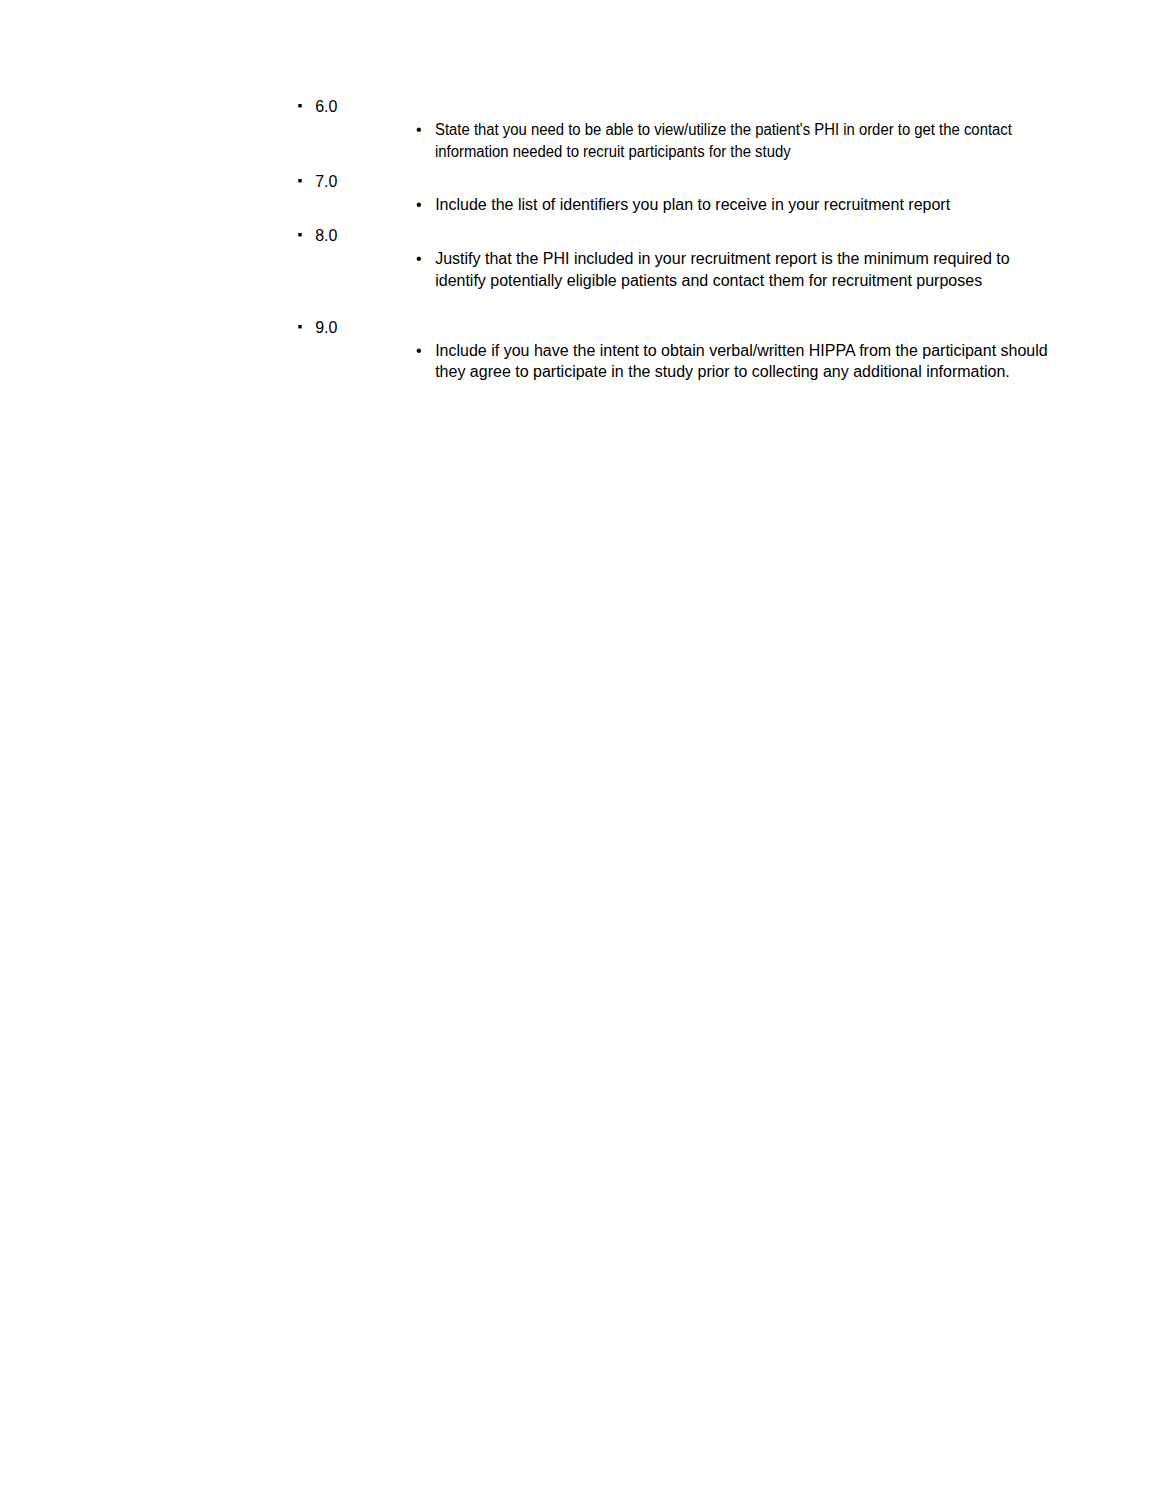6.0
State that you need to be able to view/utilize the patient's PHI in order to get the contact information needed to recruit participants for the study
7.0
Include the list of identifiers you plan to receive in your recruitment report
8.0
Justify that the PHI included in your recruitment report is the minimum required to identify potentially eligible patients and contact them for recruitment purposes
9.0
Include if you have the intent to obtain verbal/written HIPPA from the participant should they agree to participate in the study prior to collecting any additional information.